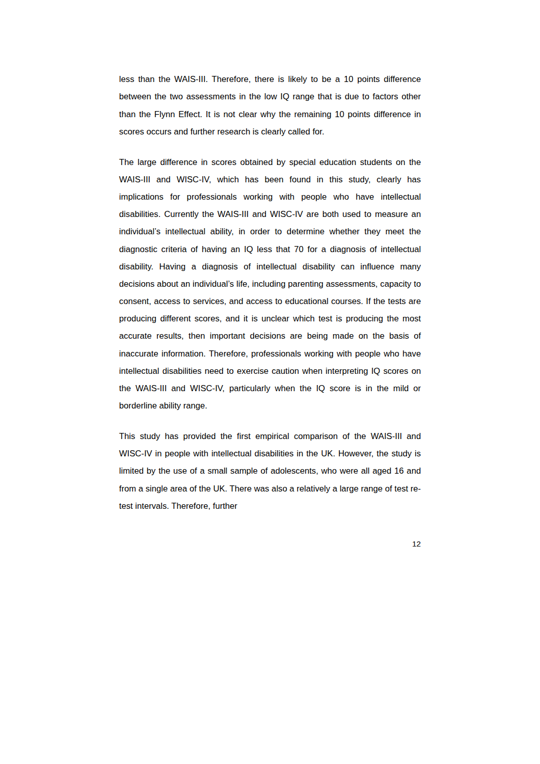less than the WAIS-III. Therefore, there is likely to be a 10 points difference between the two assessments in the low IQ range that is due to factors other than the Flynn Effect. It is not clear why the remaining 10 points difference in scores occurs and further research is clearly called for.
The large difference in scores obtained by special education students on the WAIS-III and WISC-IV, which has been found in this study, clearly has implications for professionals working with people who have intellectual disabilities. Currently the WAIS-III and WISC-IV are both used to measure an individual’s intellectual ability, in order to determine whether they meet the diagnostic criteria of having an IQ less that 70 for a diagnosis of intellectual disability. Having a diagnosis of intellectual disability can influence many decisions about an individual’s life, including parenting assessments, capacity to consent, access to services, and access to educational courses. If the tests are producing different scores, and it is unclear which test is producing the most accurate results, then important decisions are being made on the basis of inaccurate information. Therefore, professionals working with people who have intellectual disabilities need to exercise caution when interpreting IQ scores on the WAIS-III and WISC-IV, particularly when the IQ score is in the mild or borderline ability range.
This study has provided the first empirical comparison of the WAIS-III and WISC-IV in people with intellectual disabilities in the UK. However, the study is limited by the use of a small sample of adolescents, who were all aged 16 and from a single area of the UK. There was also a relatively a large range of test re-test intervals. Therefore, further
12